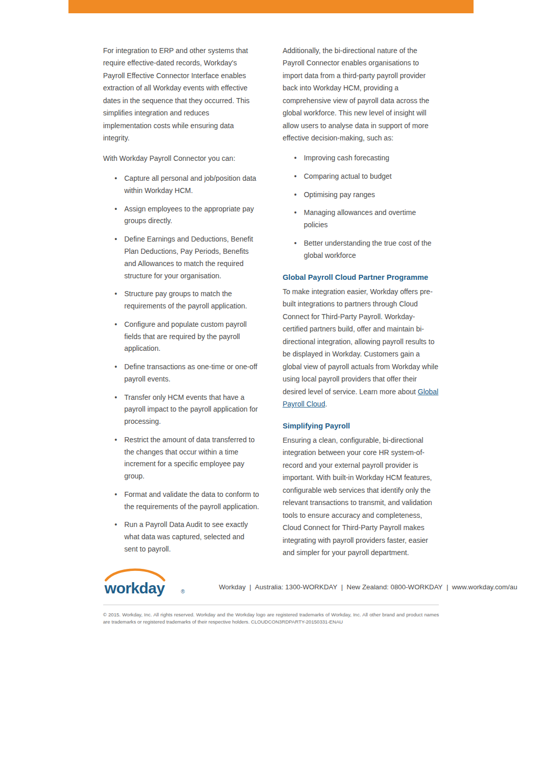For integration to ERP and other systems that require effective-dated records, Workday's Payroll Effective Connector Interface enables extraction of all Workday events with effective dates in the sequence that they occurred. This simplifies integration and reduces implementation costs while ensuring data integrity.
With Workday Payroll Connector you can:
Capture all personal and job/position data within Workday HCM.
Assign employees to the appropriate pay groups directly.
Define Earnings and Deductions, Benefit Plan Deductions, Pay Periods, Benefits and Allowances to match the required structure for your organisation.
Structure pay groups to match the requirements of the payroll application.
Configure and populate custom payroll fields that are required by the payroll application.
Define transactions as one-time or one-off payroll events.
Transfer only HCM events that have a payroll impact to the payroll application for processing.
Restrict the amount of data transferred to the changes that occur within a time increment for a specific employee pay group.
Format and validate the data to conform to the requirements of the payroll application.
Run a Payroll Data Audit to see exactly what data was captured, selected and sent to payroll.
Additionally, the bi-directional nature of the Payroll Connector enables organisations to import data from a third-party payroll provider back into Workday HCM, providing a comprehensive view of payroll data across the global workforce. This new level of insight will allow users to analyse data in support of more effective decision-making, such as:
Improving cash forecasting
Comparing actual to budget
Optimising pay ranges
Managing allowances and overtime policies
Better understanding the true cost of the global workforce
Global Payroll Cloud Partner Programme
To make integration easier, Workday offers pre-built integrations to partners through Cloud Connect for Third-Party Payroll. Workday-certified partners build, offer and maintain bi-directional integration, allowing payroll results to be displayed in Workday. Customers gain a global view of payroll actuals from Workday while using local payroll providers that offer their desired level of service. Learn more about Global Payroll Cloud.
Simplifying Payroll
Ensuring a clean, configurable, bi-directional integration between your core HR system-of-record and your external payroll provider is important. With built-in Workday HCM features, configurable web services that identify only the relevant transactions to transmit, and validation tools to ensure accuracy and completeness, Cloud Connect for Third-Party Payroll makes integrating with payroll providers faster, easier and simpler for your payroll department.
workday ®
Workday | Australia: 1300-WORKDAY | New Zealand: 0800-WORKDAY | www.workday.com/au
© 2015. Workday, Inc. All rights reserved. Workday and the Workday logo are registered trademarks of Workday, Inc. All other brand and product names are trademarks or registered trademarks of their respective holders. CLOUDCON3RDPARTY-20150331-ENAU